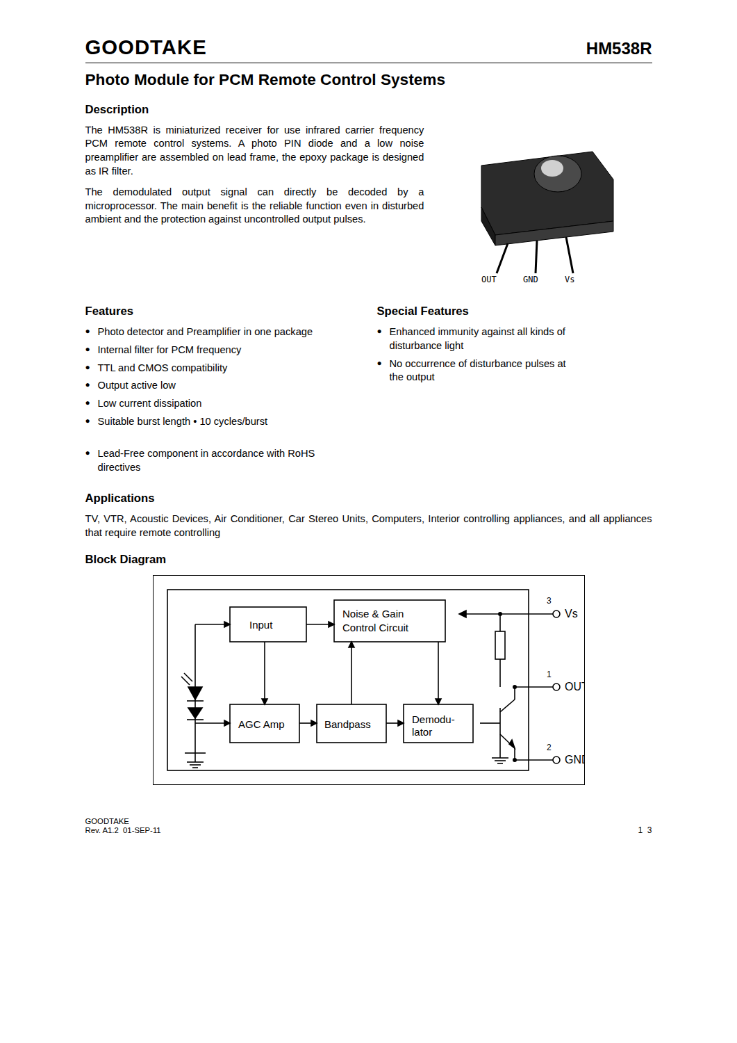GOODTAKE
HM538R
Photo Module for PCM Remote Control Systems
Description
The HM538R is miniaturized receiver for use infrared carrier frequency PCM remote control systems. A photo PIN diode and a low noise preamplifier are assembled on lead frame, the epoxy package is designed as IR filter.
The demodulated output signal can directly be decoded by a microprocessor. The main benefit is the reliable function even in disturbed ambient and the protection against uncontrolled output pulses.
OUT GND Vs
Features
Photo detector and Preamplifier in one package
Internal filter for PCM frequency
TTL and CMOS compatibility
Output active low
Low current dissipation
Suitable burst length • 10 cycles/burst
Lead-Free component in accordance with RoHS directives
Special Features
Enhanced immunity against all kinds of
disturbance light
No occurrence of disturbance pulses at
the output
Applications
TV, VTR, Acoustic Devices, Air Conditioner, Car Stereo Units, Computers, Interior controlling appliances, and all appliances that require remote controlling
Block Diagram
Input Noise & Gain Control Circuit AGC Amp Bandpass Demodu- lator Vs OUT GND 3 1 2
GOODTAKE
Rev. A1.2 01-SEP-11
1 3